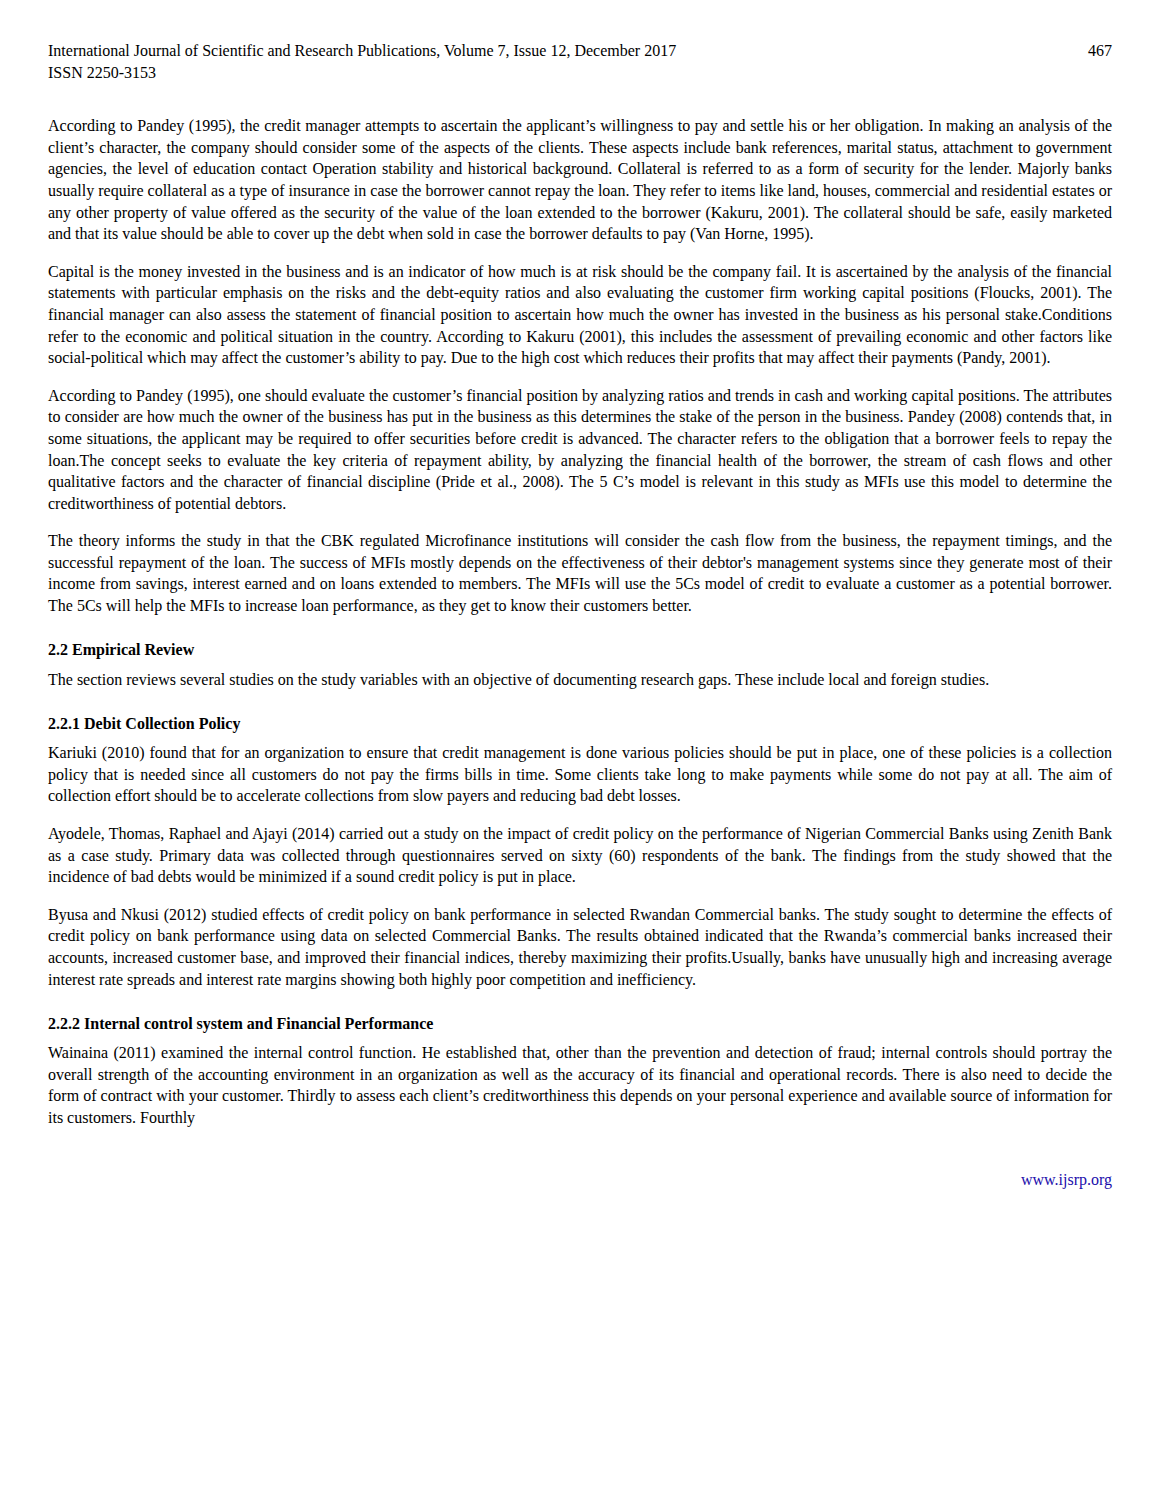International Journal of Scientific and Research Publications, Volume 7, Issue 12, December 2017
467
ISSN 2250-3153
According to Pandey (1995), the credit manager attempts to ascertain the applicant’s willingness to pay and settle his or her obligation. In making an analysis of the client’s character, the company should consider some of the aspects of the clients. These aspects include bank references, marital status, attachment to government agencies, the level of education contact Operation stability and historical background. Collateral is referred to as a form of security for the lender. Majorly banks usually require collateral as a type of insurance in case the borrower cannot repay the loan. They refer to items like land, houses, commercial and residential estates or any other property of value offered as the security of the value of the loan extended to the borrower (Kakuru, 2001). The collateral should be safe, easily marketed and that its value should be able to cover up the debt when sold in case the borrower defaults to pay (Van Horne, 1995).
Capital is the money invested in the business and is an indicator of how much is at risk should be the company fail. It is ascertained by the analysis of the financial statements with particular emphasis on the risks and the debt-equity ratios and also evaluating the customer firm working capital positions (Floucks, 2001). The financial manager can also assess the statement of financial position to ascertain how much the owner has invested in the business as his personal stake.Conditions refer to the economic and political situation in the country. According to Kakuru (2001), this includes the assessment of prevailing economic and other factors like social-political which may affect the customer’s ability to pay. Due to the high cost which reduces their profits that may affect their payments (Pandy, 2001).
According to Pandey (1995), one should evaluate the customer’s financial position by analyzing ratios and trends in cash and working capital positions. The attributes to consider are how much the owner of the business has put in the business as this determines the stake of the person in the business. Pandey (2008) contends that, in some situations, the applicant may be required to offer securities before credit is advanced. The character refers to the obligation that a borrower feels to repay the loan.The concept seeks to evaluate the key criteria of repayment ability, by analyzing the financial health of the borrower, the stream of cash flows and other qualitative factors and the character of financial discipline (Pride et al., 2008). The 5 C’s model is relevant in this study as MFIs use this model to determine the creditworthiness of potential debtors.
The theory informs the study in that the CBK regulated Microfinance institutions will consider the cash flow from the business, the repayment timings, and the successful repayment of the loan. The success of MFIs mostly depends on the effectiveness of their debtor's management systems since they generate most of their income from savings, interest earned and on loans extended to members. The MFIs will use the 5Cs model of credit to evaluate a customer as a potential borrower. The 5Cs will help the MFIs to increase loan performance, as they get to know their customers better.
2.2 Empirical Review
The section reviews several studies on the study variables with an objective of documenting research gaps. These include local and foreign studies.
2.2.1 Debit Collection Policy
Kariuki (2010) found that for an organization to ensure that credit management is done various policies should be put in place, one of these policies is a collection policy that is needed since all customers do not pay the firms bills in time. Some clients take long to make payments while some do not pay at all. The aim of collection effort should be to accelerate collections from slow payers and reducing bad debt losses.
Ayodele, Thomas, Raphael and Ajayi (2014) carried out a study on the impact of credit policy on the performance of Nigerian Commercial Banks using Zenith Bank as a case study. Primary data was collected through questionnaires served on sixty (60) respondents of the bank. The findings from the study showed that the incidence of bad debts would be minimized if a sound credit policy is put in place.
Byusa and Nkusi (2012) studied effects of credit policy on bank performance in selected Rwandan Commercial banks. The study sought to determine the effects of credit policy on bank performance using data on selected Commercial Banks. The results obtained indicated that the Rwanda’s commercial banks increased their accounts, increased customer base, and improved their financial indices, thereby maximizing their profits.Usually, banks have unusually high and increasing average interest rate spreads and interest rate margins showing both highly poor competition and inefficiency.
2.2.2 Internal control system and Financial Performance
Wainaina (2011) examined the internal control function. He established that, other than the prevention and detection of fraud; internal controls should portray the overall strength of the accounting environment in an organization as well as the accuracy of its financial and operational records. There is also need to decide the form of contract with your customer. Thirdly to assess each client’s creditworthiness this depends on your personal experience and available source of information for its customers. Fourthly
www.ijsrp.org